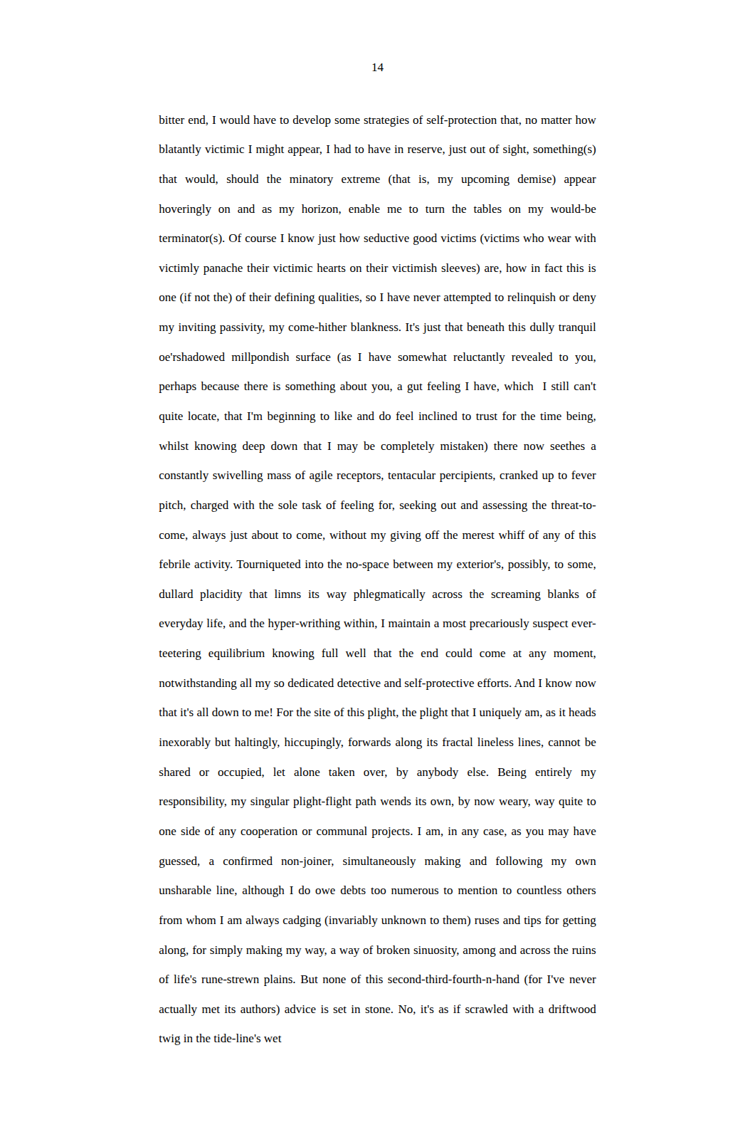14
bitter end, I would have to develop some strategies of self-protection that, no matter how blatantly victimic I might appear, I had to have in reserve, just out of sight, something(s) that would, should the minatory extreme (that is, my upcoming demise) appear hoveringly on and as my horizon, enable me to turn the tables on my would-be terminator(s). Of course I know just how seductive good victims (victims who wear with victimly panache their victimic hearts on their victimish sleeves) are, how in fact this is one (if not the) of their defining qualities, so I have never attempted to relinquish or deny my inviting passivity, my come-hither blankness. It's just that beneath this dully tranquil oe'rshadowed millpondish surface (as I have somewhat reluctantly revealed to you, perhaps because there is something about you, a gut feeling I have, which I still can't quite locate, that I'm beginning to like and do feel inclined to trust for the time being, whilst knowing deep down that I may be completely mistaken) there now seethes a constantly swivelling mass of agile receptors, tentacular percipients, cranked up to fever pitch, charged with the sole task of feeling for, seeking out and assessing the threat-to-come, always just about to come, without my giving off the merest whiff of any of this febrile activity. Tourniqueted into the no-space between my exterior's, possibly, to some, dullard placidity that limns its way phlegmatically across the screaming blanks of everyday life, and the hyper-writhing within, I maintain a most precariously suspect ever-teetering equilibrium knowing full well that the end could come at any moment, notwithstanding all my so dedicated detective and self-protective efforts. And I know now that it's all down to me! For the site of this plight, the plight that I uniquely am, as it heads inexorably but haltingly, hiccupingly, forwards along its fractal lineless lines, cannot be shared or occupied, let alone taken over, by anybody else. Being entirely my responsibility, my singular plight-flight path wends its own, by now weary, way quite to one side of any cooperation or communal projects. I am, in any case, as you may have guessed, a confirmed non-joiner, simultaneously making and following my own unsharable line, although I do owe debts too numerous to mention to countless others from whom I am always cadging (invariably unknown to them) ruses and tips for getting along, for simply making my way, a way of broken sinuosity, among and across the ruins of life's rune-strewn plains. But none of this second-third-fourth-n-hand (for I've never actually met its authors) advice is set in stone. No, it's as if scrawled with a driftwood twig in the tide-line's wet